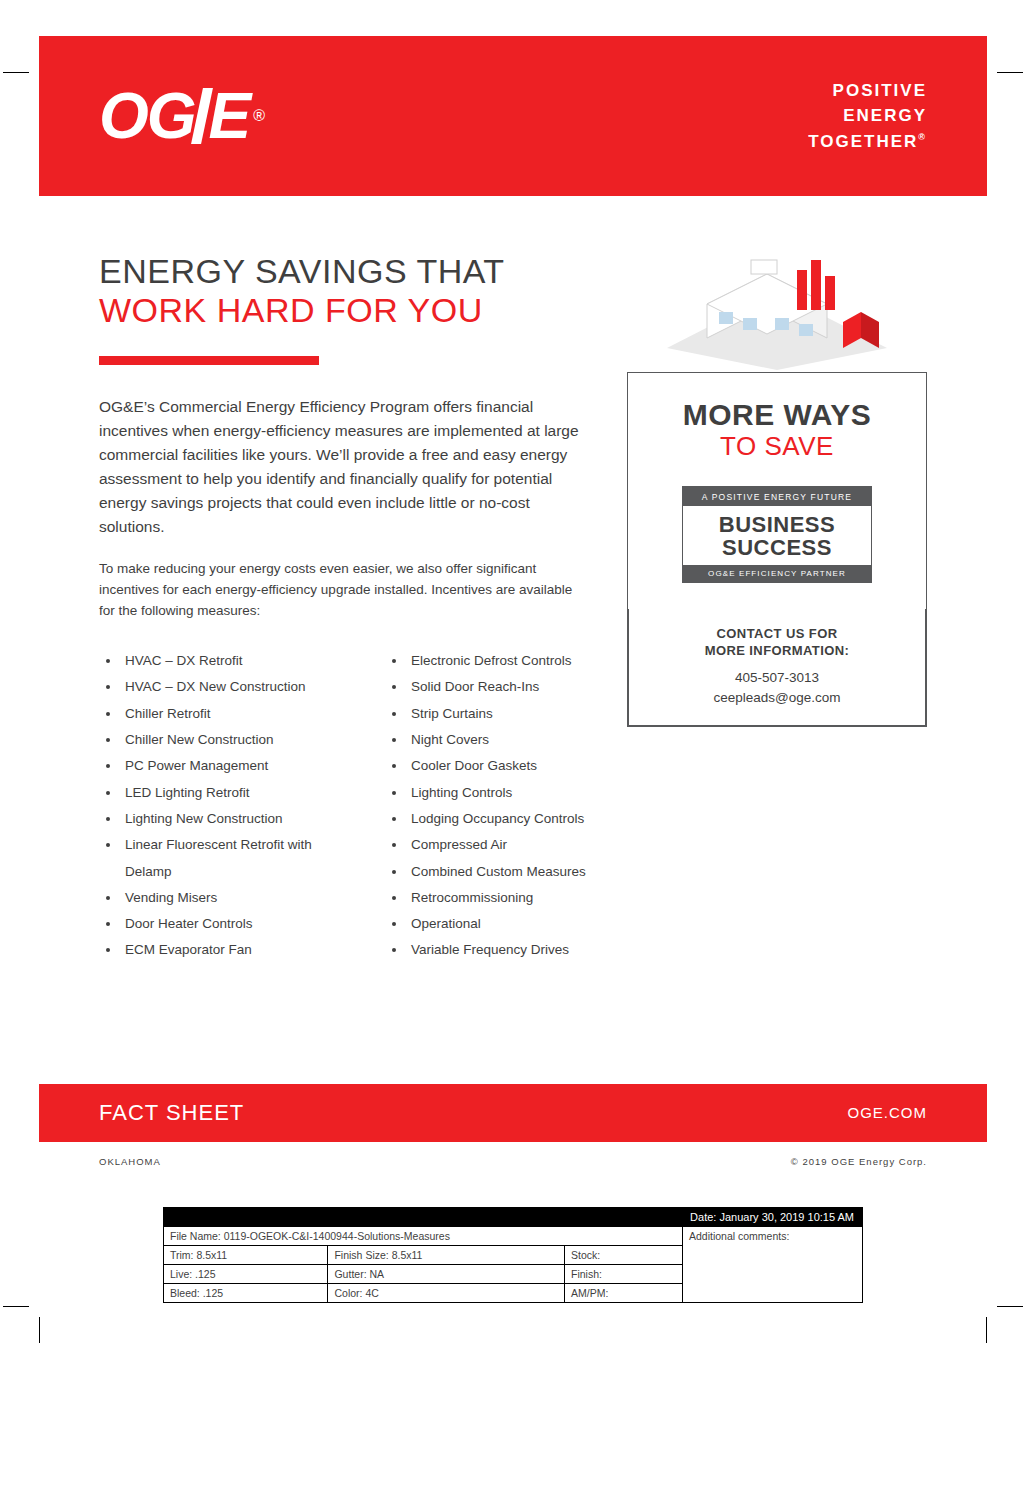OG E®
POSITIVE
ENERGY
TOGETHER®
ENERGY SAVINGS THAT WORK HARD FOR YOU
OG&E’s Commercial Energy Efficiency Program offers financial incentives when energy-efficiency measures are implemented at large commercial facilities like yours. We’ll provide a free and easy energy assessment to help you identify and financially qualify for potential energy savings projects that could even include little or no-cost solutions.
To make reducing your energy costs even easier, we also offer significant incentives for each energy-efficiency upgrade installed. Incentives are available for the following measures:
HVAC – DX Retrofit
HVAC – DX New Construction
Chiller Retrofit
Chiller New Construction
PC Power Management
LED Lighting Retrofit
Lighting New Construction
Linear Fluorescent Retrofit with Delamp
Vending Misers
Door Heater Controls
ECM Evaporator Fan
Electronic Defrost Controls
Solid Door Reach-Ins
Strip Curtains
Night Covers
Cooler Door Gaskets
Lighting Controls
Lodging Occupancy Controls
Compressed Air
Combined Custom Measures
Retrocommissioning
Operational
Variable Frequency Drives
MORE WAYSTO SAVE
A Positive Energy Future
BUSINESS
SUCCESS
OG&E Efficiency Partner
CONTACT US FOR
MORE INFORMATION:
405-507-3013
ceepleads@oge.com
FACT SHEET
OGE.COM
OKLAHOMA
© 2019 OGE Energy Corp.
| Date: January 30, 2019 10:15 AM |
| File Name: 0119-OGEOK-C&I-1400944-Solutions-Measures | Additional comments: |
| Trim: 8.5x11 | Finish Size: 8.5x11 | Stock: |
| Live: .125 | Gutter: NA | Finish: |
| Bleed: .125 | Color: 4C | AM/PM: |